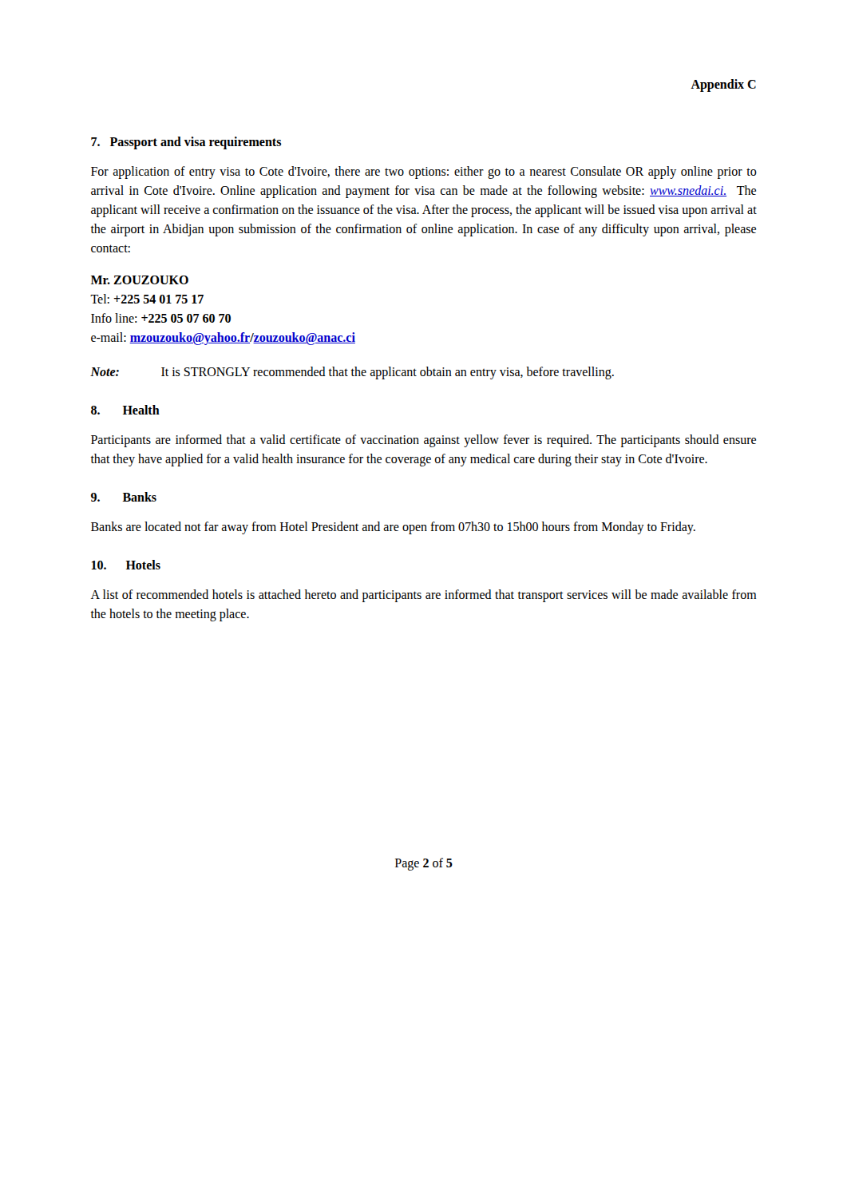Appendix C
7. Passport and visa requirements
For application of entry visa to Cote d'Ivoire, there are two options: either go to a nearest Consulate OR apply online prior to arrival in Cote d'Ivoire. Online application and payment for visa can be made at the following website: www.snedai.ci. The applicant will receive a confirmation on the issuance of the visa. After the process, the applicant will be issued visa upon arrival at the airport in Abidjan upon submission of the confirmation of online application. In case of any difficulty upon arrival, please contact:
Mr. ZOUZOUKO
Tel: +225 54 01 75 17
Info line: +225 05 07 60 70
e-mail: mzouzouko@yahoo.fr/zouzouko@anac.ci
Note:
It is STRONGLY recommended that the applicant obtain an entry visa, before travelling.
8. Health
Participants are informed that a valid certificate of vaccination against yellow fever is required. The participants should ensure that they have applied for a valid health insurance for the coverage of any medical care during their stay in Cote d'Ivoire.
9. Banks
Banks are located not far away from Hotel President and are open from 07h30 to 15h00 hours from Monday to Friday.
10. Hotels
A list of recommended hotels is attached hereto and participants are informed that transport services will be made available from the hotels to the meeting place.
Page 2 of 5